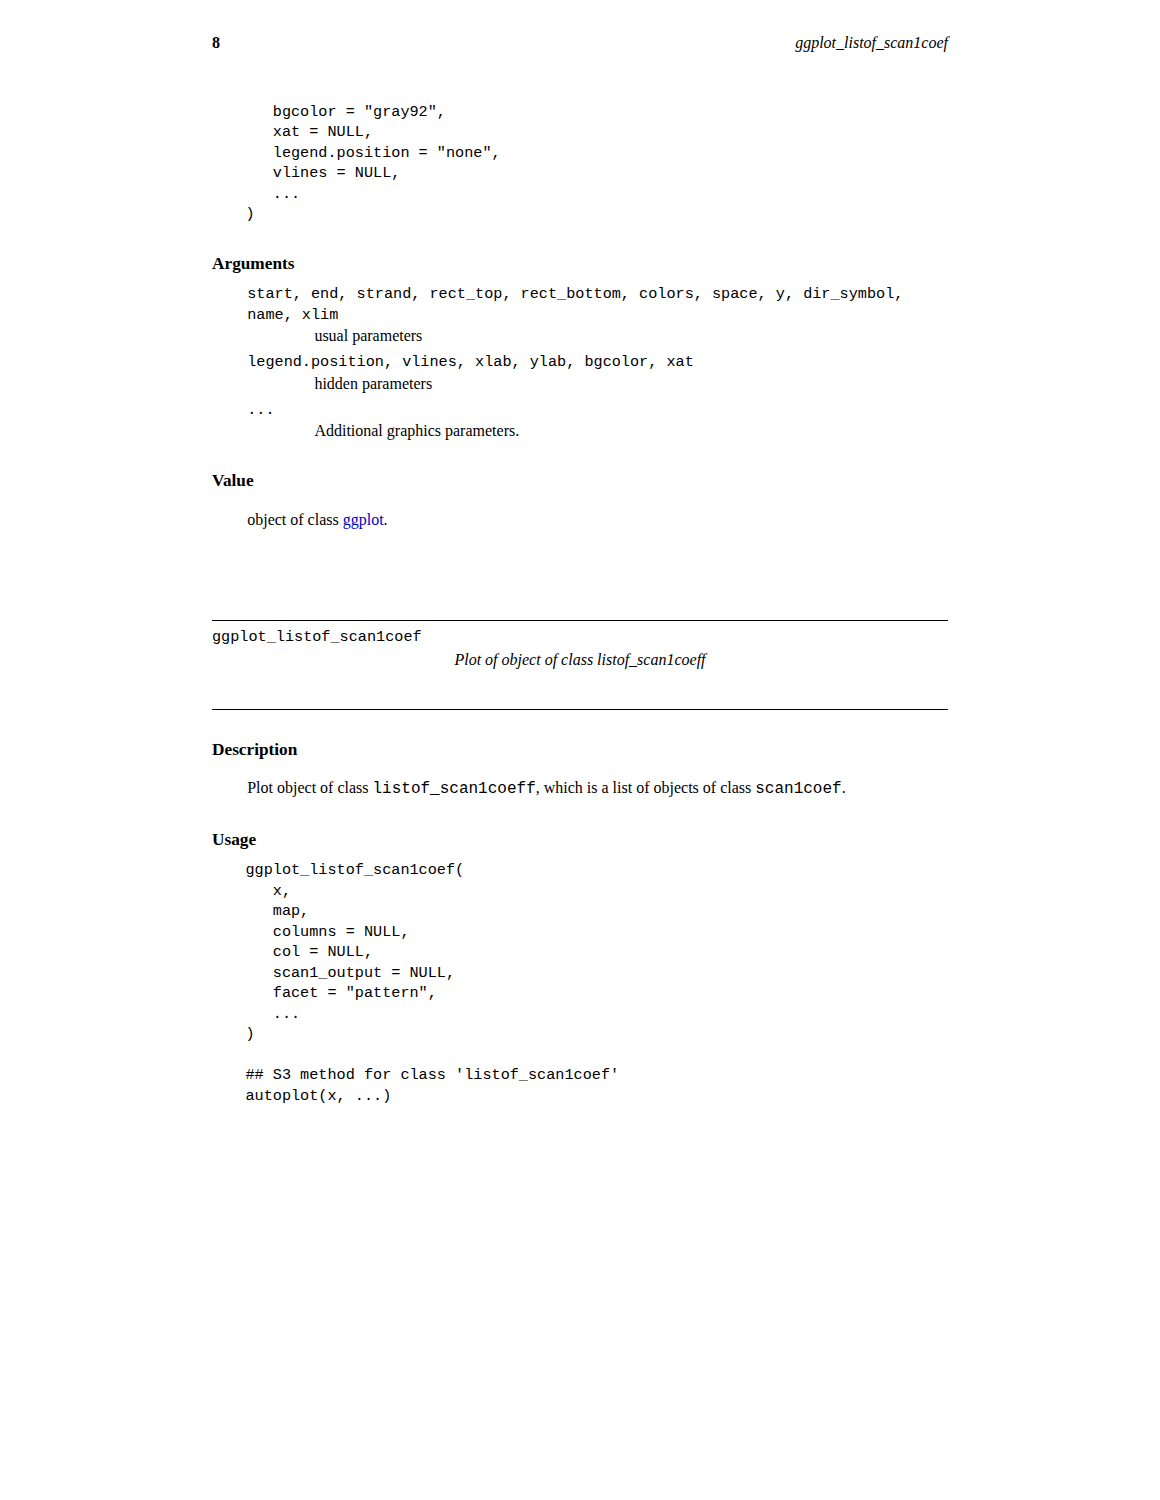8 ggplot_listof_scan1coef
   bgcolor = "gray92",
   xat = NULL,
   legend.position = "none",
   vlines = NULL,
   ...
)
Arguments
start, end, strand, rect_top, rect_bottom, colors, space, y, dir_symbol, name, xlim
usual parameters
legend.position, vlines, xlab, ylab, bgcolor, xat
hidden parameters
...
Additional graphics parameters.
Value
object of class ggplot.
ggplot_listof_scan1coef
Plot of object of class listof_scan1coeff
Description
Plot object of class listof_scan1coeff, which is a list of objects of class scan1coef.
Usage
ggplot_listof_scan1coef(
   x,
   map,
   columns = NULL,
   col = NULL,
   scan1_output = NULL,
   facet = "pattern",
   ...
)

## S3 method for class 'listof_scan1coef'
autoplot(x, ...)